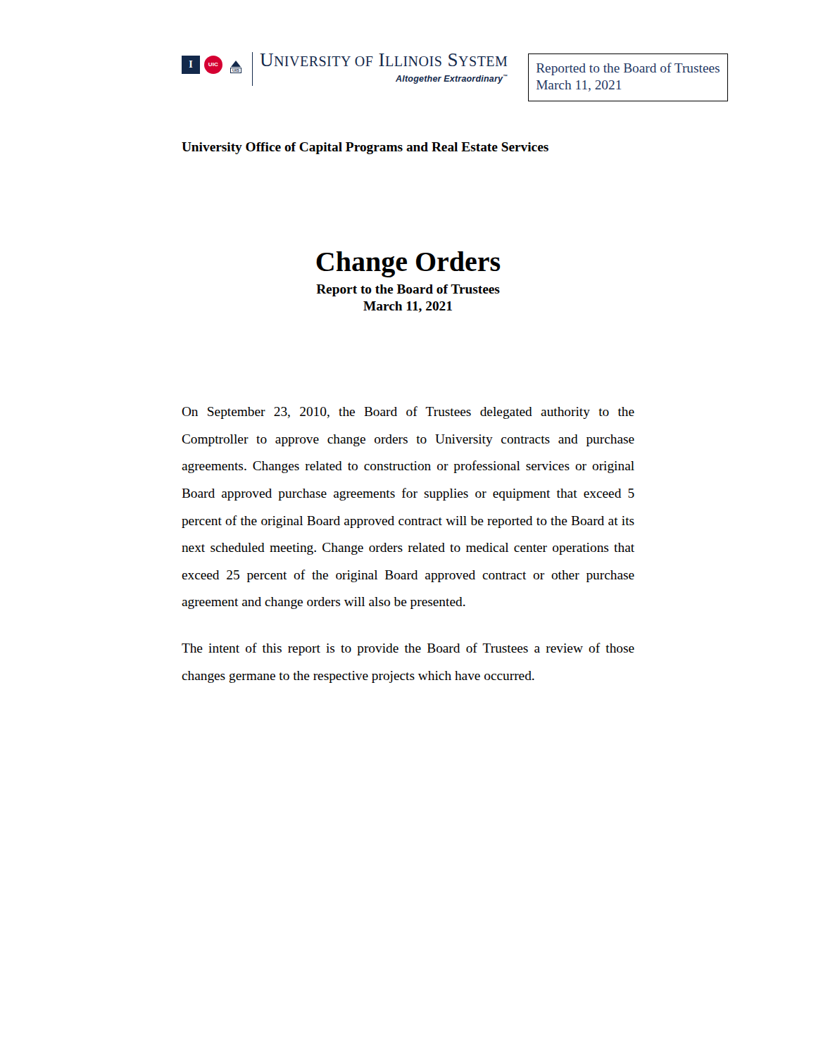I UIC UIS
UNIVERSITY OF ILLINOIS SYSTEM
Altogether Extraordinary™
Reported to the Board of Trustees
March 11, 2021
University Office of Capital Programs and Real Estate Services
Change Orders
Report to the Board of Trustees
March 11, 2021
On September 23, 2010, the Board of Trustees delegated authority to the Comptroller to approve change orders to University contracts and purchase agreements. Changes related to construction or professional services or original Board approved purchase agreements for supplies or equipment that exceed 5 percent of the original Board approved contract will be reported to the Board at its next scheduled meeting. Change orders related to medical center operations that exceed 25 percent of the original Board approved contract or other purchase agreement and change orders will also be presented.
The intent of this report is to provide the Board of Trustees a review of those changes germane to the respective projects which have occurred.